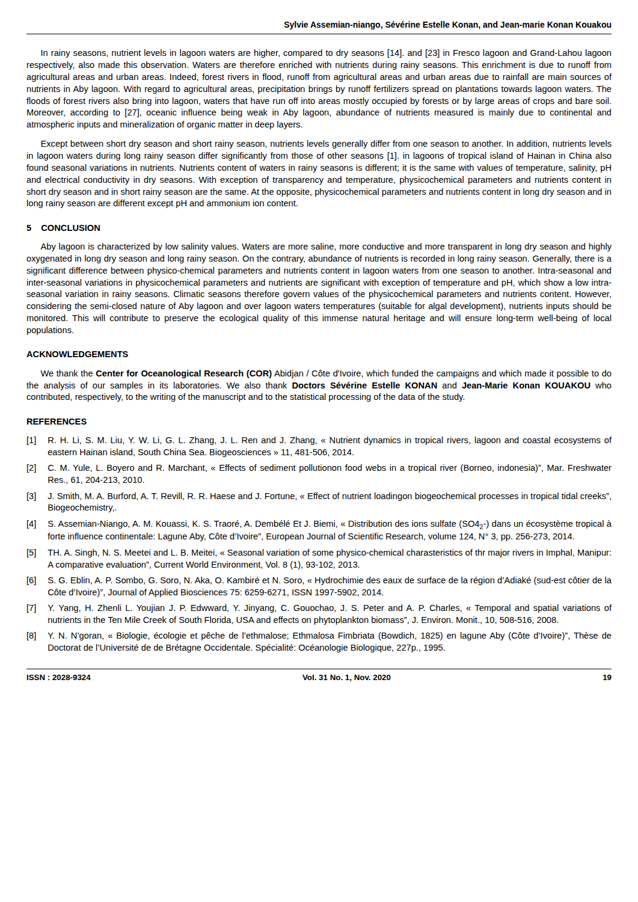Sylvie Assemian-niango, Sévérine Estelle Konan, and Jean-marie Konan Kouakou
In rainy seasons, nutrient levels in lagoon waters are higher, compared to dry seasons [14]. and [23] in Fresco lagoon and Grand-Lahou lagoon respectively, also made this observation. Waters are therefore enriched with nutrients during rainy seasons. This enrichment is due to runoff from agricultural areas and urban areas. Indeed, forest rivers in flood, runoff from agricultural areas and urban areas due to rainfall are main sources of nutrients in Aby lagoon. With regard to agricultural areas, precipitation brings by runoff fertilizers spread on plantations towards lagoon waters. The floods of forest rivers also bring into lagoon, waters that have run off into areas mostly occupied by forests or by large areas of crops and bare soil. Moreover, according to [27], oceanic influence being weak in Aby lagoon, abundance of nutrients measured is mainly due to continental and atmospheric inputs and mineralization of organic matter in deep layers.
Except between short dry season and short rainy season, nutrients levels generally differ from one season to another. In addition, nutrients levels in lagoon waters during long rainy season differ significantly from those of other seasons [1]. in lagoons of tropical island of Hainan in China also found seasonal variations in nutrients. Nutrients content of waters in rainy seasons is different; it is the same with values of temperature, salinity, pH and electrical conductivity in dry seasons. With exception of transparency and temperature, physicochemical parameters and nutrients content in short dry season and in short rainy season are the same. At the opposite, physicochemical parameters and nutrients content in long dry season and in long rainy season are different except pH and ammonium ion content.
5 CONCLUSION
Aby lagoon is characterized by low salinity values. Waters are more saline, more conductive and more transparent in long dry season and highly oxygenated in long dry season and long rainy season. On the contrary, abundance of nutrients is recorded in long rainy season. Generally, there is a significant difference between physico-chemical parameters and nutrients content in lagoon waters from one season to another. Intra-seasonal and inter-seasonal variations in physicochemical parameters and nutrients are significant with exception of temperature and pH, which show a low intra-seasonal variation in rainy seasons. Climatic seasons therefore govern values of the physicochemical parameters and nutrients content. However, considering the semi-closed nature of Aby lagoon and over lagoon waters temperatures (suitable for algal development), nutrients inputs should be monitored. This will contribute to preserve the ecological quality of this immense natural heritage and will ensure long-term well-being of local populations.
ACKNOWLEDGEMENTS
We thank the Center for Oceanological Research (COR) Abidjan / Côte d'Ivoire, which funded the campaigns and which made it possible to do the analysis of our samples in its laboratories. We also thank Doctors Sévérine Estelle KONAN and Jean-Marie Konan KOUAKOU who contributed, respectively, to the writing of the manuscript and to the statistical processing of the data of the study.
REFERENCES
[1] R. H. Li, S. M. Liu, Y. W. Li, G. L. Zhang, J. L. Ren and J. Zhang, « Nutrient dynamics in tropical rivers, lagoon and coastal ecosystems of eastern Hainan island, South China Sea. Biogeosciences » 11, 481-506, 2014.
[2] C. M. Yule, L. Boyero and R. Marchant, « Effects of sediment pollutionon food webs in a tropical river (Borneo, indonesia)”, Mar. Freshwater Res., 61, 204-213, 2010.
[3] J. Smith, M. A. Burford, A. T. Revill, R. R. Haese and J. Fortune, « Effect of nutrient loadingon biogeochemical processes in tropical tidal creeks”, Biogeochemistry,.
[4] S. Assemian-Niango, A. M. Kouassi, K. S. Traoré, A. Dembélé Et J. Biemi, « Distribution des ions sulfate (SO42-) dans un écosystème tropical à forte influence continentale: Lagune Aby, Côte d’Ivoire”, European Journal of Scientific Research, volume 124, N° 3, pp. 256-273, 2014.
[5] TH. A. Singh, N. S. Meetei and L. B. Meitei, « Seasonal variation of some physico-chemical charasteristics of thr major rivers in Imphal, Manipur: A comparative evaluation”, Current World Environment, Vol. 8 (1), 93-102, 2013.
[6] S. G. Eblin, A. P. Sombo, G. Soro, N. Aka, O. Kambiré et N. Soro, « Hydrochimie des eaux de surface de la région d’Adiaké (sud-est côtier de la Côte d’Ivoire)”, Journal of Applied Biosciences 75: 6259-6271, ISSN 1997-5902, 2014.
[7] Y. Yang, H. Zhenli L. Youjian J. P. Edwward, Y. Jinyang, C. Gouochao, J. S. Peter and A. P. Charles, « Temporal and spatial variations of nutrients in the Ten Mile Creek of South Florida, USA and effects on phytoplankton biomass”, J. Environ. Monit., 10, 508-516, 2008.
[8] Y. N. N’goran, « Biologie, écologie et pêche de l’ethmalose; Ethmalosa Fimbriata (Bowdich, 1825) en lagune Aby (Côte d’Ivoire)”, Thèse de Doctorat de l’Université de de Brétagne Occidentale. Spécialité: Océanologie Biologique, 227p., 1995.
ISSN : 2028-9324 Vol. 31 No. 1, Nov. 2020 19